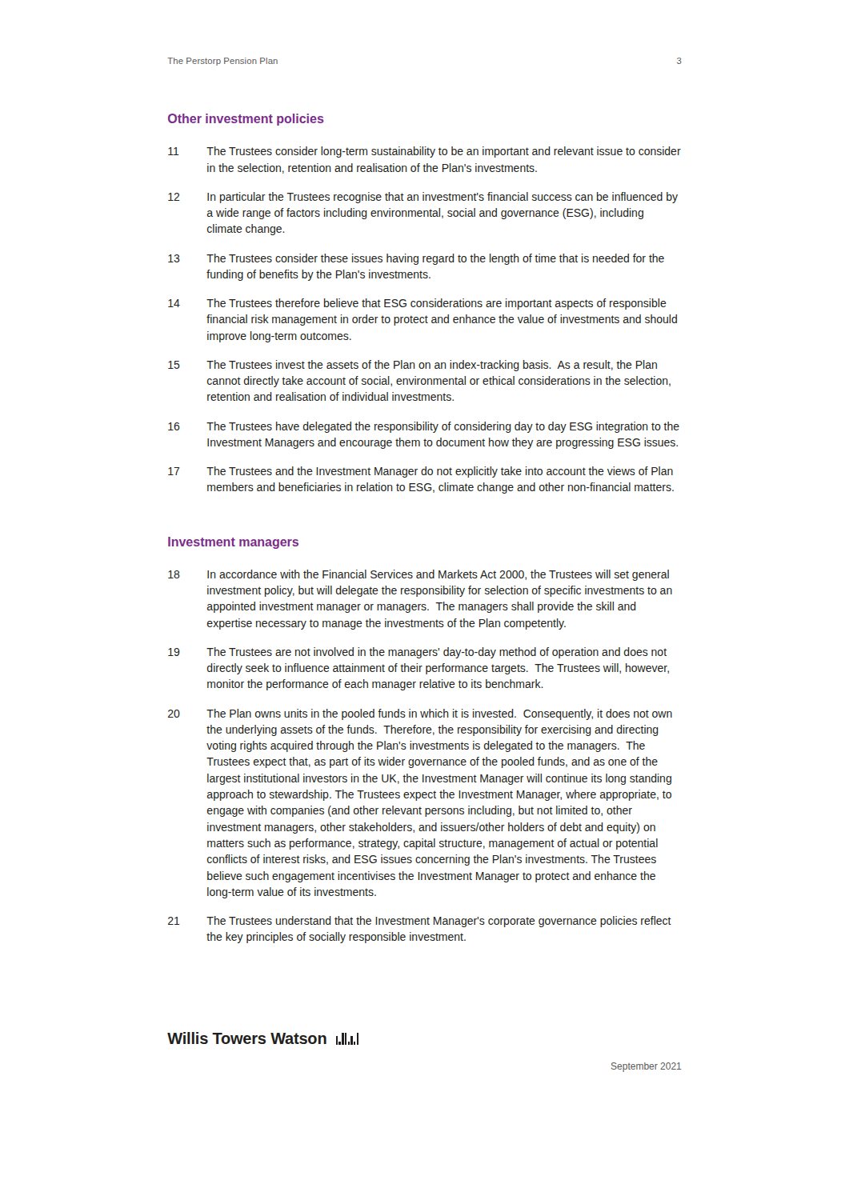The Perstorp Pension Plan 3
Other investment policies
11 The Trustees consider long-term sustainability to be an important and relevant issue to consider in the selection, retention and realisation of the Plan's investments.
12 In particular the Trustees recognise that an investment's financial success can be influenced by a wide range of factors including environmental, social and governance (ESG), including climate change.
13 The Trustees consider these issues having regard to the length of time that is needed for the funding of benefits by the Plan's investments.
14 The Trustees therefore believe that ESG considerations are important aspects of responsible financial risk management in order to protect and enhance the value of investments and should improve long-term outcomes.
15 The Trustees invest the assets of the Plan on an index-tracking basis. As a result, the Plan cannot directly take account of social, environmental or ethical considerations in the selection, retention and realisation of individual investments.
16 The Trustees have delegated the responsibility of considering day to day ESG integration to the Investment Managers and encourage them to document how they are progressing ESG issues.
17 The Trustees and the Investment Manager do not explicitly take into account the views of Plan members and beneficiaries in relation to ESG, climate change and other non-financial matters.
Investment managers
18 In accordance with the Financial Services and Markets Act 2000, the Trustees will set general investment policy, but will delegate the responsibility for selection of specific investments to an appointed investment manager or managers. The managers shall provide the skill and expertise necessary to manage the investments of the Plan competently.
19 The Trustees are not involved in the managers' day-to-day method of operation and does not directly seek to influence attainment of their performance targets. The Trustees will, however, monitor the performance of each manager relative to its benchmark.
20 The Plan owns units in the pooled funds in which it is invested. Consequently, it does not own the underlying assets of the funds. Therefore, the responsibility for exercising and directing voting rights acquired through the Plan's investments is delegated to the managers. The Trustees expect that, as part of its wider governance of the pooled funds, and as one of the largest institutional investors in the UK, the Investment Manager will continue its long standing approach to stewardship. The Trustees expect the Investment Manager, where appropriate, to engage with companies (and other relevant persons including, but not limited to, other investment managers, other stakeholders, and issuers/other holders of debt and equity) on matters such as performance, strategy, capital structure, management of actual or potential conflicts of interest risks, and ESG issues concerning the Plan's investments. The Trustees believe such engagement incentivises the Investment Manager to protect and enhance the long-term value of its investments.
21 The Trustees understand that the Investment Manager's corporate governance policies reflect the key principles of socially responsible investment.
Willis Towers Watson
September 2021